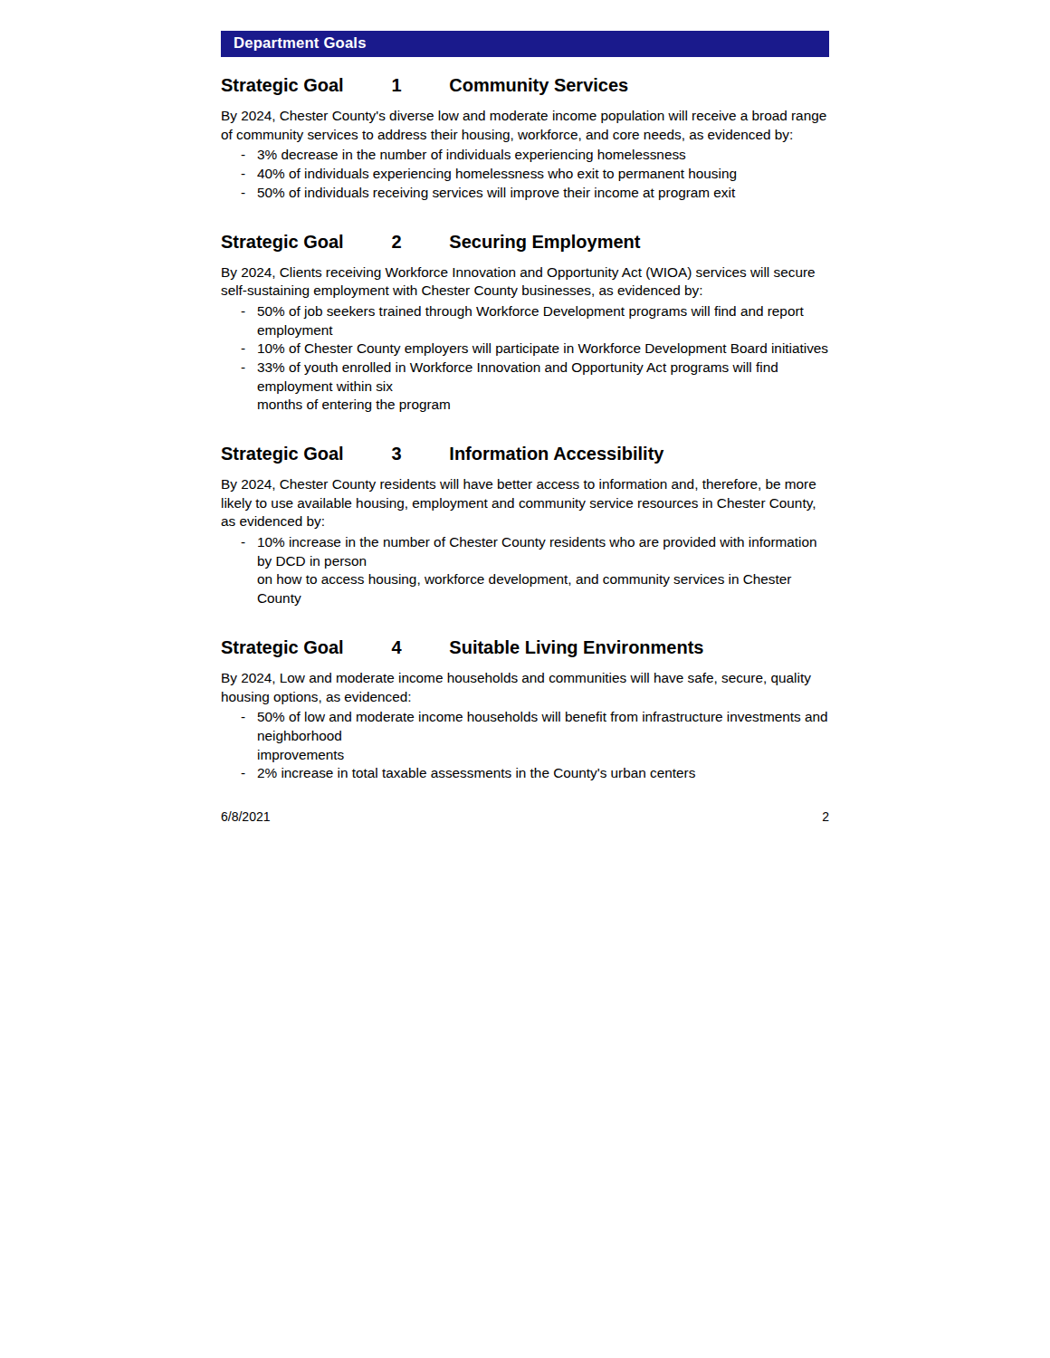Department Goals
Strategic Goal 1 Community Services
By 2024, Chester County's diverse low and moderate income population will receive a broad range of community services to address their housing, workforce, and core needs, as evidenced by:
3% decrease in the number of individuals experiencing homelessness
40% of individuals experiencing homelessness who exit to permanent housing
50% of individuals receiving services will improve their income at program exit
Strategic Goal 2 Securing Employment
By 2024, Clients receiving Workforce Innovation and Opportunity Act (WIOA) services will secure self-sustaining employment with Chester County businesses, as evidenced by:
50% of job seekers trained through Workforce Development programs will find and report employment
10% of Chester County employers will participate in Workforce Development Board initiatives
33% of youth enrolled in Workforce Innovation and Opportunity Act programs will find employment within sixmonths of entering the program
Strategic Goal 3 Information Accessibility
By 2024, Chester County residents will have better access to information and, therefore, be more likely to use available housing, employment and community service resources in Chester County, as evidenced by:
10% increase in the number of Chester County residents who are provided with information by DCD in personon how to access housing, workforce development, and community services in Chester County
Strategic Goal 4 Suitable Living Environments
By 2024, Low and moderate income households and communities will have safe, secure, quality housing options, as evidenced:
50% of low and moderate income households will benefit from infrastructure investments and neighborhoodimprovements
2% increase in total taxable assessments in the County's urban centers
6/8/2021 2